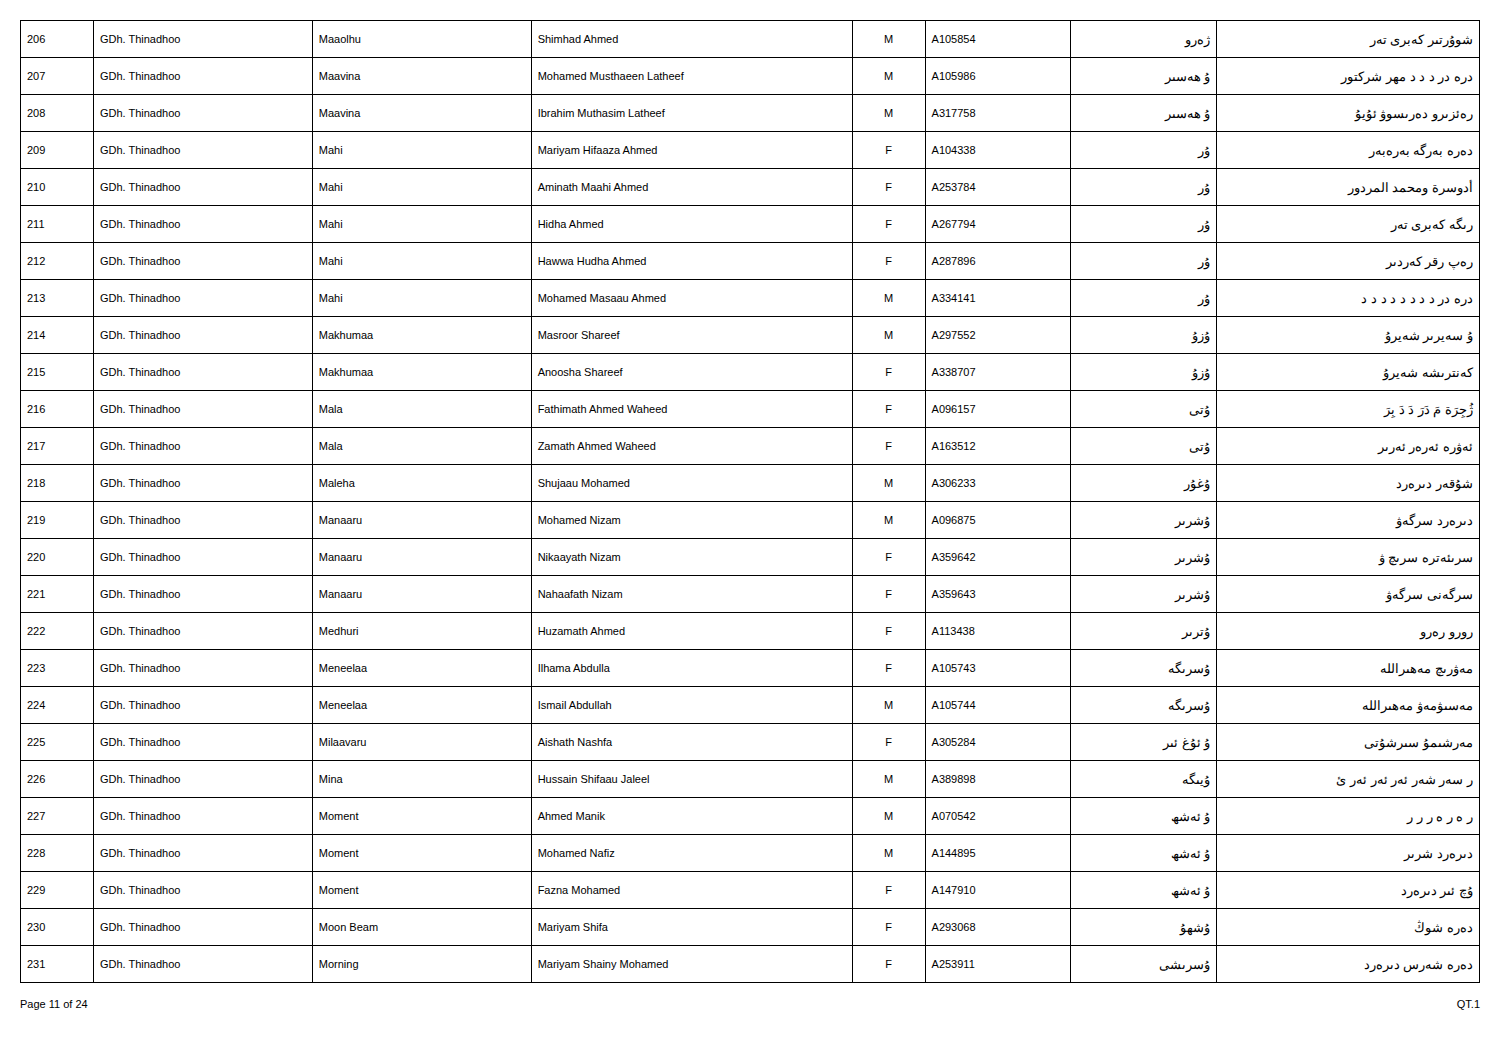| 206 | GDh. Thinadhoo | Maaolhu | Shimhad Ahmed | M | A105854 | ژەرو | شوۇرتىر كەبرى تەر |
| 207 | GDh. Thinadhoo | Maavina | Mohamed Musthaeen Latheef | M | A105986 | ۇ ھەسىر | دره در د د د مهر شرکتور |
| 208 | GDh. Thinadhoo | Maavina | Ibrahim Muthasim Latheef | M | A317758 | ۇ ھەسىر | رەئزىرو دەرىسوۋ ئۇيۇ |
| 209 | GDh. Thinadhoo | Mahi | Mariyam Hifaaza Ahmed | F | A104338 | ۇر | دەرە بەرگە بەرەبەر |
| 210 | GDh. Thinadhoo | Mahi | Aminath Maahi Ahmed | F | A253784 | ۇر | أدوسرة ومحمد المردور |
| 211 | GDh. Thinadhoo | Mahi | Hidha Ahmed | F | A267794 | ۇر | رىگە كەبرى تەر |
| 212 | GDh. Thinadhoo | Mahi | Hawwa Hudha Ahmed | F | A287896 | ۇر | رەپ رقر كەردىر |
| 213 | GDh. Thinadhoo | Mahi | Mohamed Masaau Ahmed | M | A334141 | ۇر | دره در د د د د د د د د |
| 214 | GDh. Thinadhoo | Makhumaa | Masroor Shareef | M | A297552 | ۇزۇ | ۇ سەيرىر شەيرۇ |
| 215 | GDh. Thinadhoo | Makhumaa | Anoosha Shareef | F | A338707 | ۇزۇ | كەنترىشە شەيرۇ |
| 216 | GDh. Thinadhoo | Mala | Fathimath Ahmed Waheed | F | A096157 | ۇتى | ژُجِرَة مَ دَرَ دَ دَ بِرَ |
| 217 | GDh. Thinadhoo | Mala | Zamath Ahmed Waheed | F | A163512 | ۇتى | ئەۋرە ئەرەر ئەرىر |
| 218 | GDh. Thinadhoo | Maleha | Shujaau Mohamed | M | A306233 | ۇغۇر | شۇقەر دىرەرد |
| 219 | GDh. Thinadhoo | Manaaru | Mohamed Nizam | M | A096875 | ۇشرىر | دىرەرد سرگەۋ |
| 220 | GDh. Thinadhoo | Manaaru | Nikaayath Nizam | F | A359642 | ۇشرىر | سرىئەترە سرىچ ۋ |
| 221 | GDh. Thinadhoo | Manaaru | Nahaafath Nizam | F | A359643 | ۇشرىر | سرگەنى سرگەۋ |
| 222 | GDh. Thinadhoo | Medhuri | Huzamath Ahmed | F | A113438 | ۇترىر | رورو رەرو |
| 223 | GDh. Thinadhoo | Meneelaa | Ilhama Abdulla | F | A105743 | ۇسرىگە | مەۋرىچ مەھىراللە |
| 224 | GDh. Thinadhoo | Meneelaa | Ismail Abdullah | M | A105744 | ۇسرىگە | مەسىۋمەۋ مەھىراللە |
| 225 | GDh. Thinadhoo | Milaavaru | Aishath Nashfa | F | A305284 | ۇ ئۇغ ئىر | مەرشىمۇ سىرشۇتى |
| 226 | GDh. Thinadhoo | Mina | Hussain Shifaau Jaleel | M | A389898 | ۇيىگە | ر سەر شەر ئەر ئەر ئەر ئ |
| 227 | GDh. Thinadhoo | Moment | Ahmed Manik | M | A070542 | ۇ ئەشھ | ر ە ر ە ر ر ر |
| 228 | GDh. Thinadhoo | Moment | Mohamed Nafiz | M | A144895 | ۇ ئەشھ | دىرەرد شرىر |
| 229 | GDh. Thinadhoo | Moment | Fazna Mohamed | F | A147910 | ۇ ئەشھ | ۇچ ئىر دىرەرد |
| 230 | GDh. Thinadhoo | Moon Beam | Mariyam Shifa | F | A293068 | ۇشھۇ | دەرە شوڭ |
| 231 | GDh. Thinadhoo | Morning | Mariyam Shainy Mohamed | F | A253911 | ۇسرىشى | دەرە شەرس دىرەرد |
Page 11 of 24 QT.1